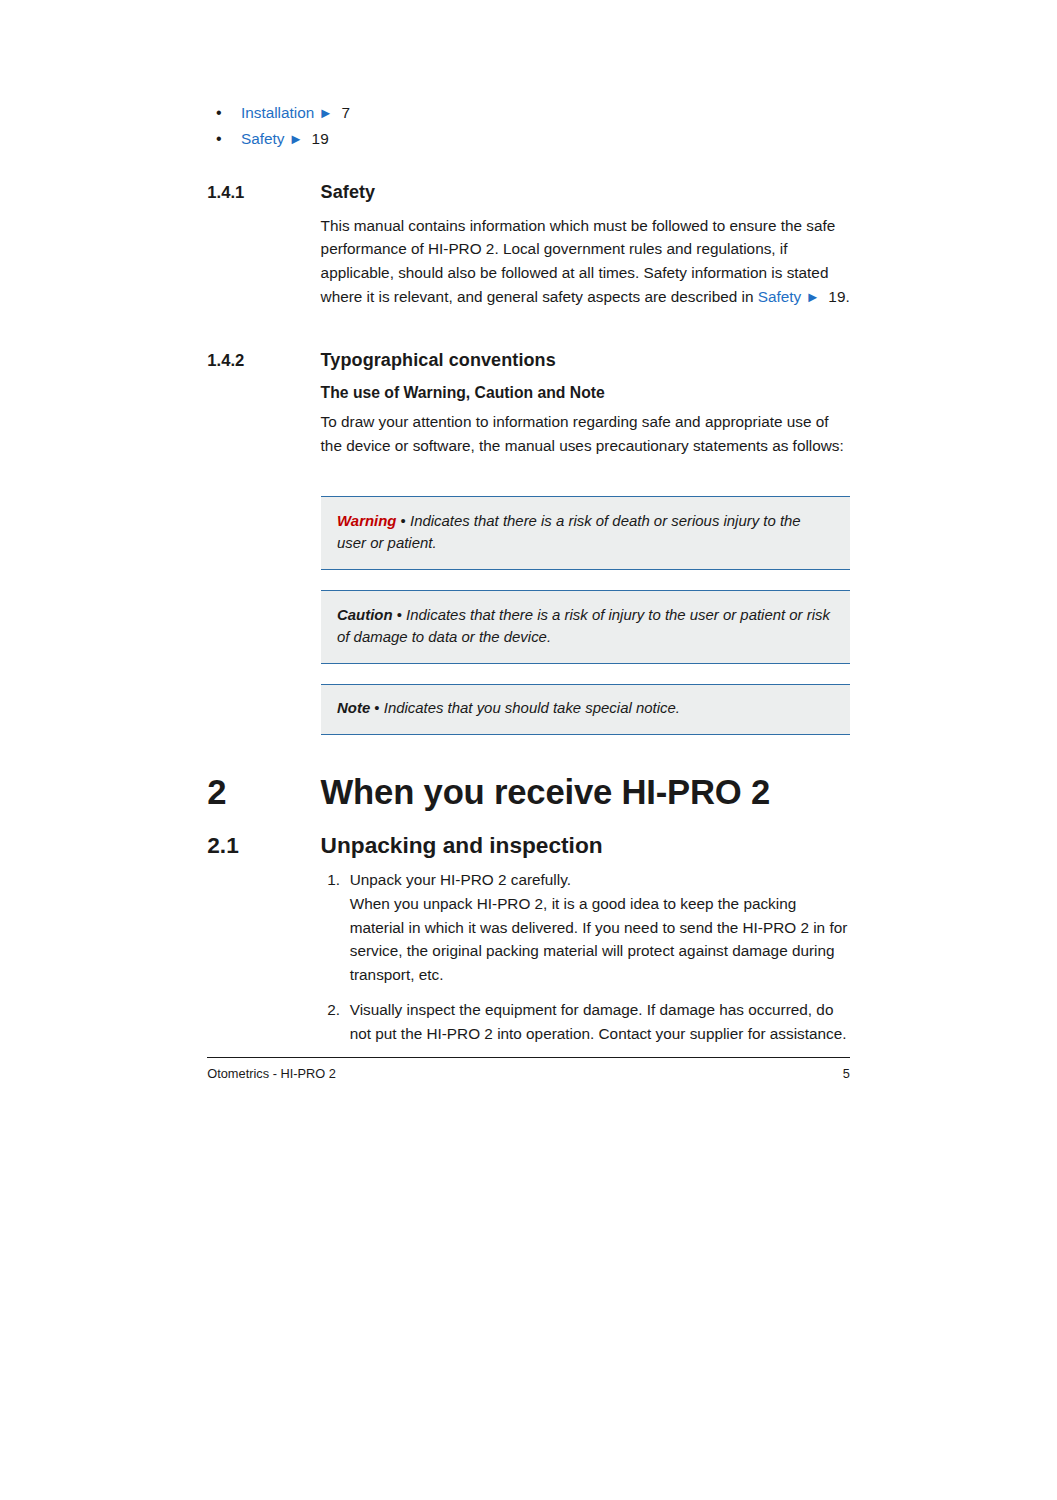Installation ► 7
Safety ► 19
1.4.1
Safety
This manual contains information which must be followed to ensure the safe performance of HI-PRO 2. Local government rules and regulations, if applicable, should also be followed at all times. Safety information is stated where it is relevant, and general safety aspects are described in Safety ► 19.
1.4.2
Typographical conventions
The use of Warning, Caution and Note
To draw your attention to information regarding safe and appropriate use of the device or software, the manual uses precautionary statements as follows:
Warning • Indicates that there is a risk of death or serious injury to the user or patient.
Caution • Indicates that there is a risk of injury to the user or patient or risk of damage to data or the device.
Note • Indicates that you should take special notice.
2
When you receive HI-PRO 2
2.1
Unpacking and inspection
Unpack your HI-PRO 2 carefully.
When you unpack HI-PRO 2, it is a good idea to keep the packing material in which it was delivered. If you need to send the HI-PRO 2 in for service, the original packing material will protect against damage during transport, etc.
Visually inspect the equipment for damage. If damage has occurred, do not put the HI-PRO 2 into operation. Contact your supplier for assistance.
Otometrics - HI-PRO 2 5